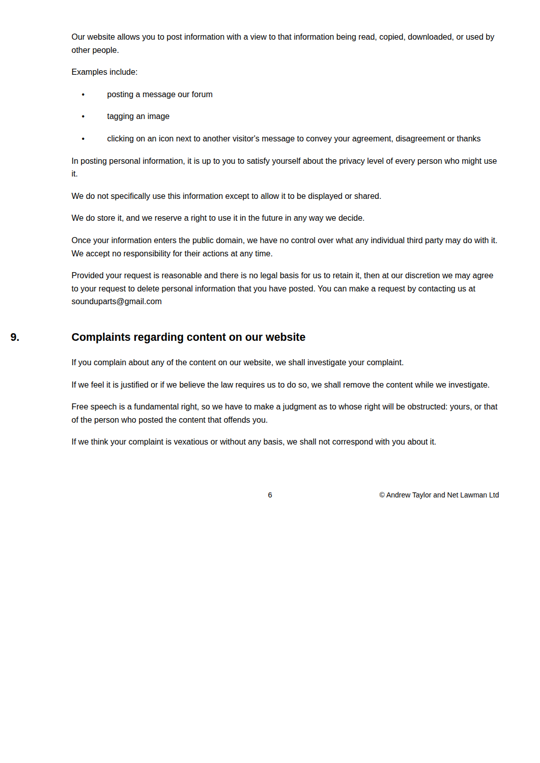Our website allows you to post information with a view to that information being read, copied, downloaded, or used by other people.
Examples include:
posting a message our forum
tagging an image
clicking on an icon next to another visitor's message to convey your agreement, disagreement or thanks
In posting personal information, it is up to you to satisfy yourself about the privacy level of every person who might use it.
We do not specifically use this information except to allow it to be displayed or shared.
We do store it, and we reserve a right to use it in the future in any way we decide.
Once your information enters the public domain, we have no control over what any individual third party may do with it. We accept no responsibility for their actions at any time.
Provided your request is reasonable and there is no legal basis for us to retain it, then at our discretion we may agree to your request to delete personal information that you have posted. You can make a request by contacting us at sounduparts@gmail.com
9. Complaints regarding content on our website
If you complain about any of the content on our website, we shall investigate your complaint.
If we feel it is justified or if we believe the law requires us to do so, we shall remove the content while we investigate.
Free speech is a fundamental right, so we have to make a judgment as to whose right will be obstructed: yours, or that of the person who posted the content that offends you.
If we think your complaint is vexatious or without any basis, we shall not correspond with you about it.
6 © Andrew Taylor and Net Lawman Ltd